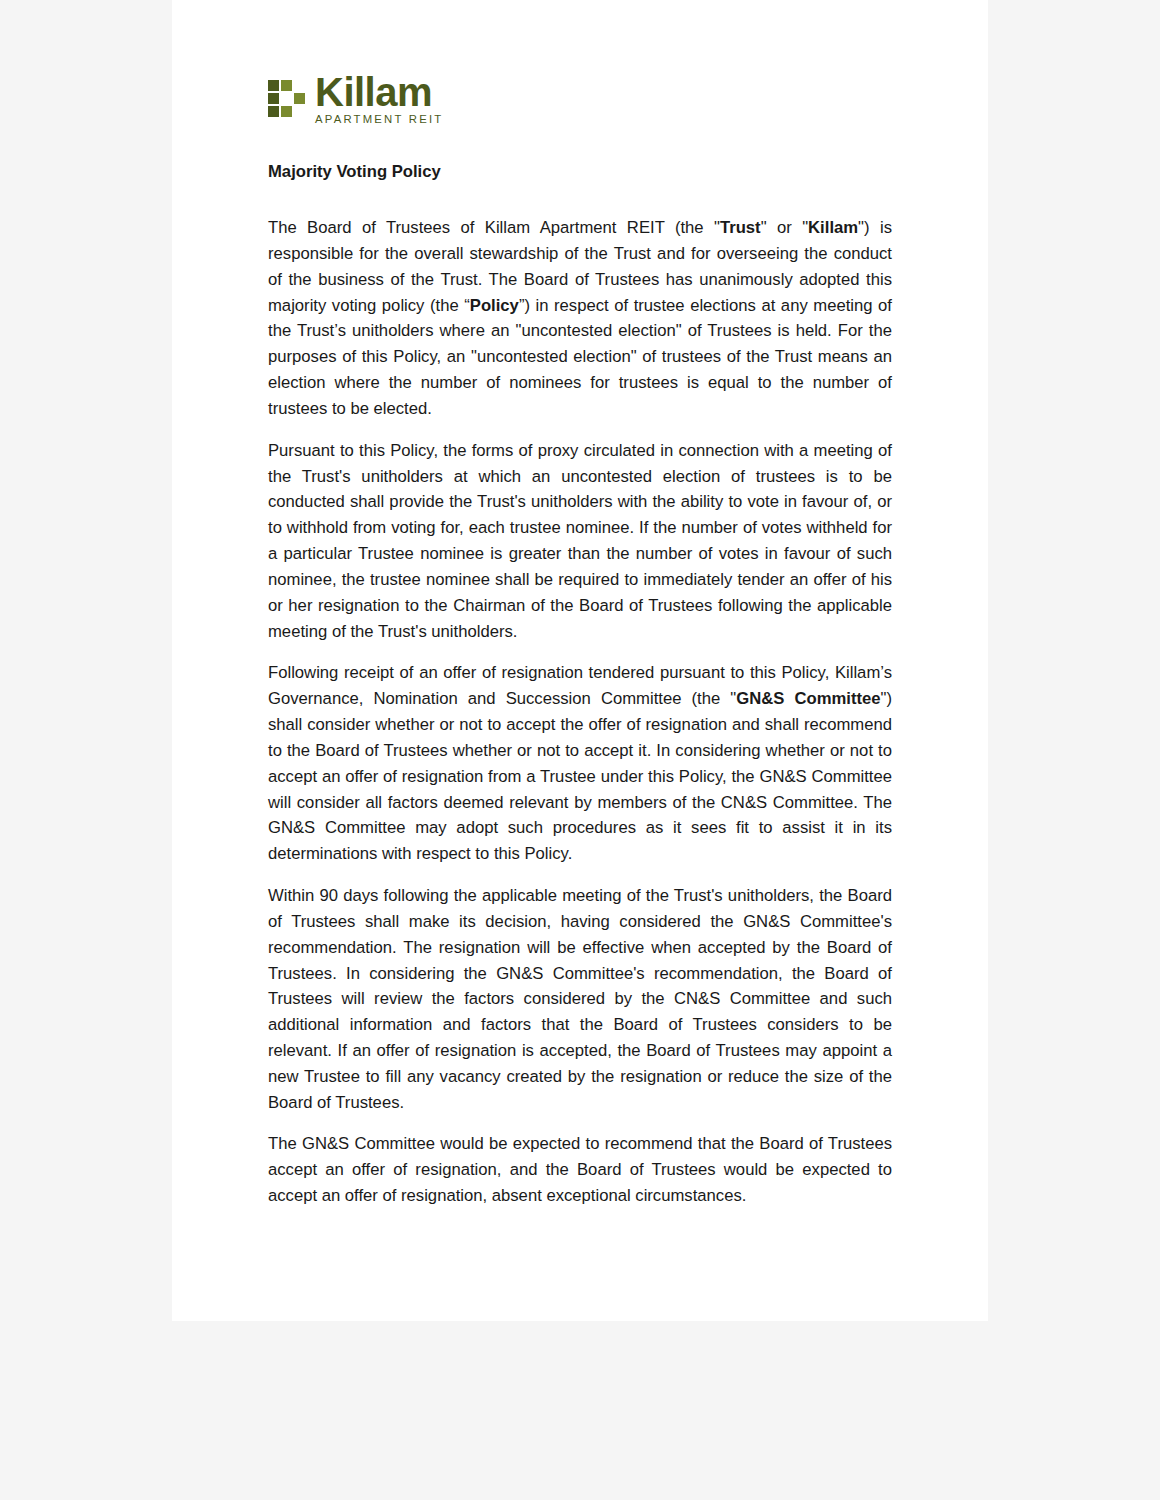Killam APARTMENT REIT
Majority Voting Policy
The Board of Trustees of Killam Apartment REIT (the "Trust" or "Killam") is responsible for the overall stewardship of the Trust and for overseeing the conduct of the business of the Trust. The Board of Trustees has unanimously adopted this majority voting policy (the “Policy”) in respect of trustee elections at any meeting of the Trust’s unitholders where an "uncontested election" of Trustees is held. For the purposes of this Policy, an "uncontested election" of trustees of the Trust means an election where the number of nominees for trustees is equal to the number of trustees to be elected.
Pursuant to this Policy, the forms of proxy circulated in connection with a meeting of the Trust's unitholders at which an uncontested election of trustees is to be conducted shall provide the Trust's unitholders with the ability to vote in favour of, or to withhold from voting for, each trustee nominee. If the number of votes withheld for a particular Trustee nominee is greater than the number of votes in favour of such nominee, the trustee nominee shall be required to immediately tender an offer of his or her resignation to the Chairman of the Board of Trustees following the applicable meeting of the Trust's unitholders.
Following receipt of an offer of resignation tendered pursuant to this Policy, Killam’s Governance, Nomination and Succession Committee (the "GN&S Committee") shall consider whether or not to accept the offer of resignation and shall recommend to the Board of Trustees whether or not to accept it. In considering whether or not to accept an offer of resignation from a Trustee under this Policy, the GN&S Committee will consider all factors deemed relevant by members of the CN&S Committee. The GN&S Committee may adopt such procedures as it sees fit to assist it in its determinations with respect to this Policy.
Within 90 days following the applicable meeting of the Trust's unitholders, the Board of Trustees shall make its decision, having considered the GN&S Committee's recommendation. The resignation will be effective when accepted by the Board of Trustees. In considering the GN&S Committee's recommendation, the Board of Trustees will review the factors considered by the CN&S Committee and such additional information and factors that the Board of Trustees considers to be relevant. If an offer of resignation is accepted, the Board of Trustees may appoint a new Trustee to fill any vacancy created by the resignation or reduce the size of the Board of Trustees.
The GN&S Committee would be expected to recommend that the Board of Trustees accept an offer of resignation, and the Board of Trustees would be expected to accept an offer of resignation, absent exceptional circumstances.